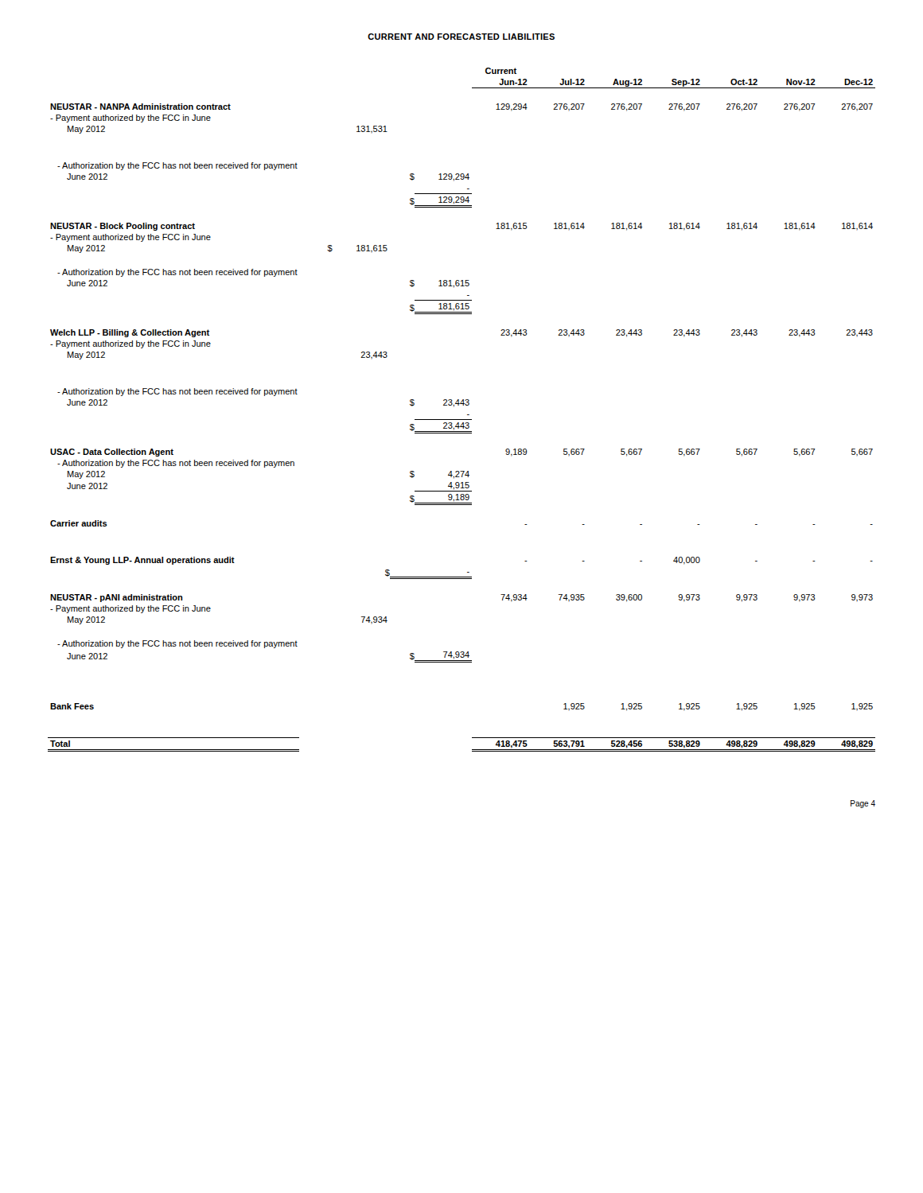CURRENT AND FORECASTED LIABILITIES
| | Current | |
| | Jun-12 | Jul-12 | Aug-12 | Sep-12 | Oct-12 | Nov-12 | Dec-12 |
| NEUSTAR - NANPA Administration contract | | 129,294 | 276,207 | 276,207 | 276,207 | 276,207 | 276,207 | 276,207 |
| - Payment authorized by the FCC in June | |
| May 2012 | | 131,531 | |
| - Authorization by the FCC has not been received for payment | |
| June 2012 | | $ | 129,294 | |
| | - | |
| | | $ | 129,294 | |
| NEUSTAR - Block Pooling contract | | 181,615 | 181,614 | 181,614 | 181,614 | 181,614 | 181,614 | 181,614 |
| - Payment authorized by the FCC in June | |
| May 2012 | $ | 181,615 | |
| - Authorization by the FCC has not been received for payment | |
| June 2012 | | $ | 181,615 | |
| | - | |
| | | $ | 181,615 | |
| Welch LLP - Billing & Collection Agent | | 23,443 | 23,443 | 23,443 | 23,443 | 23,443 | 23,443 | 23,443 |
| - Payment authorized by the FCC in June | |
| May 2012 | | 23,443 | |
| - Authorization by the FCC has not been received for payment | |
| June 2012 | | $ | 23,443 | |
| | - | |
| | | $ | 23,443 | |
| USAC - Data Collection Agent | | 9,189 | 5,667 | 5,667 | 5,667 | 5,667 | 5,667 | 5,667 |
| - Authorization by the FCC has not been received for paymen | |
| May 2012 | | $ | 4,274 | |
| June 2012 | | 4,915 | |
| | | $ | 9,189 | |
| Carrier audits | | - | - | - | - | - | - | - |
| Ernst & Young LLP- Annual operations audit | | - | - | - | 40,000 | - | - | - |
| | $ | - | |
| NEUSTAR - pANI administration | | 74,934 | 74,935 | 39,600 | 9,973 | 9,973 | 9,973 | 9,973 |
| - Payment authorized by the FCC in June | |
| May 2012 | | 74,934 | |
| - Authorization by the FCC has not been received for payment | |
| June 2012 | | $ | 74,934 | |
| Bank Fees | | | 1,925 | 1,925 | 1,925 | 1,925 | 1,925 | 1,925 |
| Total | | 418,475 | 563,791 | 528,456 | 538,829 | 498,829 | 498,829 | 498,829 |
Page 4